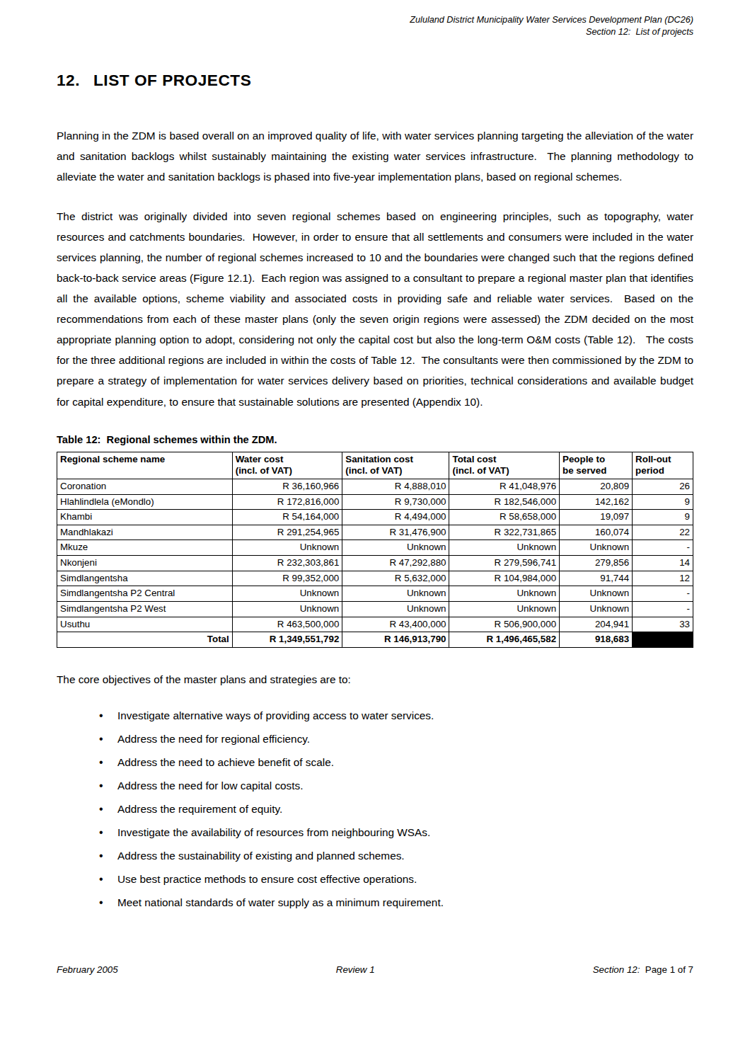Zululand District Municipality Water Services Development Plan (DC26)
Section 12: List of projects
12. LIST OF PROJECTS
Planning in the ZDM is based overall on an improved quality of life, with water services planning targeting the alleviation of the water and sanitation backlogs whilst sustainably maintaining the existing water services infrastructure. The planning methodology to alleviate the water and sanitation backlogs is phased into five-year implementation plans, based on regional schemes.
The district was originally divided into seven regional schemes based on engineering principles, such as topography, water resources and catchments boundaries. However, in order to ensure that all settlements and consumers were included in the water services planning, the number of regional schemes increased to 10 and the boundaries were changed such that the regions defined back-to-back service areas (Figure 12.1). Each region was assigned to a consultant to prepare a regional master plan that identifies all the available options, scheme viability and associated costs in providing safe and reliable water services. Based on the recommendations from each of these master plans (only the seven origin regions were assessed) the ZDM decided on the most appropriate planning option to adopt, considering not only the capital cost but also the long-term O&M costs (Table 12). The costs for the three additional regions are included in within the costs of Table 12. The consultants were then commissioned by the ZDM to prepare a strategy of implementation for water services delivery based on priorities, technical considerations and available budget for capital expenditure, to ensure that sustainable solutions are presented (Appendix 10).
Table 12: Regional schemes within the ZDM.
| Regional scheme name | Water cost (incl. of VAT) | Sanitation cost (incl. of VAT) | Total cost (incl. of VAT) | People to be served | Roll-out period |
| --- | --- | --- | --- | --- | --- |
| Coronation | R 36,160,966 | R 4,888,010 | R 41,048,976 | 20,809 | 26 |
| Hlahlindlela (eMondlo) | R 172,816,000 | R 9,730,000 | R 182,546,000 | 142,162 | 9 |
| Khambi | R 54,164,000 | R 4,494,000 | R 58,658,000 | 19,097 | 9 |
| Mandhlakazi | R 291,254,965 | R 31,476,900 | R 322,731,865 | 160,074 | 22 |
| Mkuze | Unknown | Unknown | Unknown | Unknown | - |
| Nkonjeni | R 232,303,861 | R 47,292,880 | R 279,596,741 | 279,856 | 14 |
| Simdlangentsha | R 99,352,000 | R 5,632,000 | R 104,984,000 | 91,744 | 12 |
| Simdlangentsha P2 Central | Unknown | Unknown | Unknown | Unknown | - |
| Simdlangentsha P2 West | Unknown | Unknown | Unknown | Unknown | - |
| Usuthu | R 463,500,000 | R 43,400,000 | R 506,900,000 | 204,941 | 33 |
| Total | R 1,349,551,792 | R 146,913,790 | R 1,496,465,582 | 918,683 | |
The core objectives of the master plans and strategies are to:
Investigate alternative ways of providing access to water services.
Address the need for regional efficiency.
Address the need to achieve benefit of scale.
Address the need for low capital costs.
Address the requirement of equity.
Investigate the availability of resources from neighbouring WSAs.
Address the sustainability of existing and planned schemes.
Use best practice methods to ensure cost effective operations.
Meet national standards of water supply as a minimum requirement.
February 2005
Review 1
Section 12: Page 1 of 7